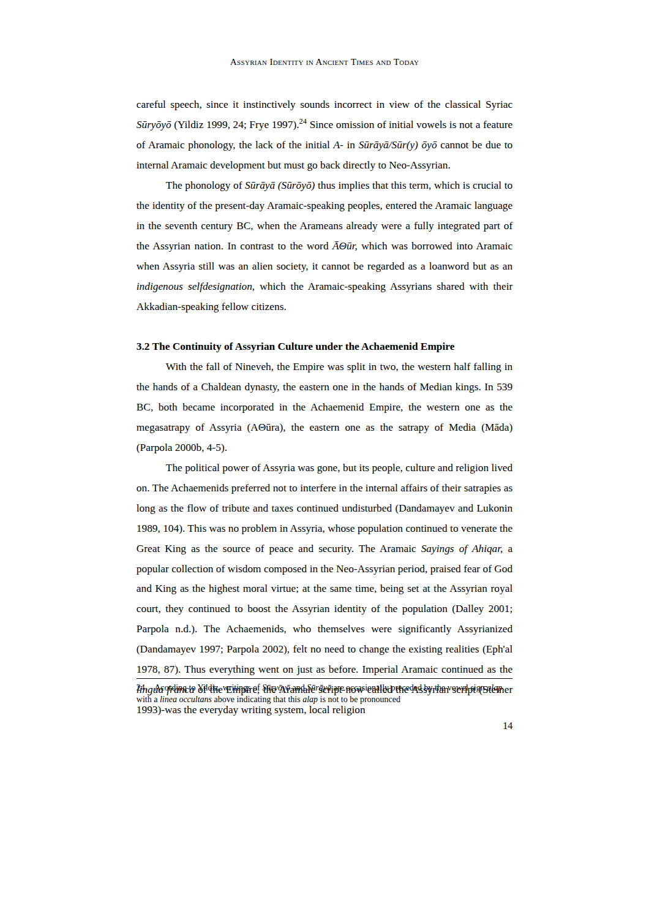Assyrian Identity in Ancient Times and Today
careful speech, since it instinctively sounds incorrect in view of the classical Syriac Sūryōyō (Yildiz 1999, 24; Frye 1997).24 Since omission of initial vowels is not a feature of Aramaic phonology, the lack of the initial A- in Sūrāyā/Sūr(y) ōyō cannot be due to internal Aramaic development but must go back directly to Neo-Assyrian.
The phonology of Sūrāyā (Sūrōyō) thus implies that this term, which is crucial to the identity of the present-day Aramaic-speaking peoples, entered the Aramaic language in the seventh century BC, when the Arameans already were a fully integrated part of the Assyrian nation. In contrast to the word ĀΘūr, which was borrowed into Aramaic when Assyria still was an alien society, it cannot be regarded as a loanword but as an indigenous selfdesignation, which the Aramaic-speaking Assyrians shared with their Akkadian-speaking fellow citizens.
3.2 The Continuity of Assyrian Culture under the Achaemenid Empire
With the fall of Nineveh, the Empire was split in two, the western half falling in the hands of a Chaldean dynasty, the eastern one in the hands of Median kings. In 539 BC, both became incorporated in the Achaemenid Empire, the western one as the megasatrapy of Assyria (AΘūra), the eastern one as the satrapy of Media (Māda) (Parpola 2000b, 4-5).
The political power of Assyria was gone, but its people, culture and religion lived on. The Achaemenids preferred not to interfere in the internal affairs of their satrapies as long as the flow of tribute and taxes continued undisturbed (Dandamayev and Lukonin 1989, 104). This was no problem in Assyria, whose population continued to venerate the Great King as the source of peace and security. The Aramaic Sayings of Ahiqar, a popular collection of wisdom composed in the Neo-Assyrian period, praised fear of God and King as the highest moral virtue; at the same time, being set at the Assyrian royal court, they continued to boost the Assyrian identity of the population (Dalley 2001; Parpola n.d.). The Achaemenids, who themselves were significantly Assyrianized (Dandamayev 1997; Parpola 2002), felt no need to change the existing realities (Eph'al 1978, 87). Thus everything went on just as before. Imperial Aramaic continued as the lingua franca of the Empire, the Aramaic script-now called the Assyrian script (Steiner 1993)-was the everyday writing system, local religion
24. Acording to Yildiz, writings of Sūryōyō and Sūrāyā are occasionally preceded by the vowel sign alap
with a linea occultans above indicating that this alap is not to be pronounced
14